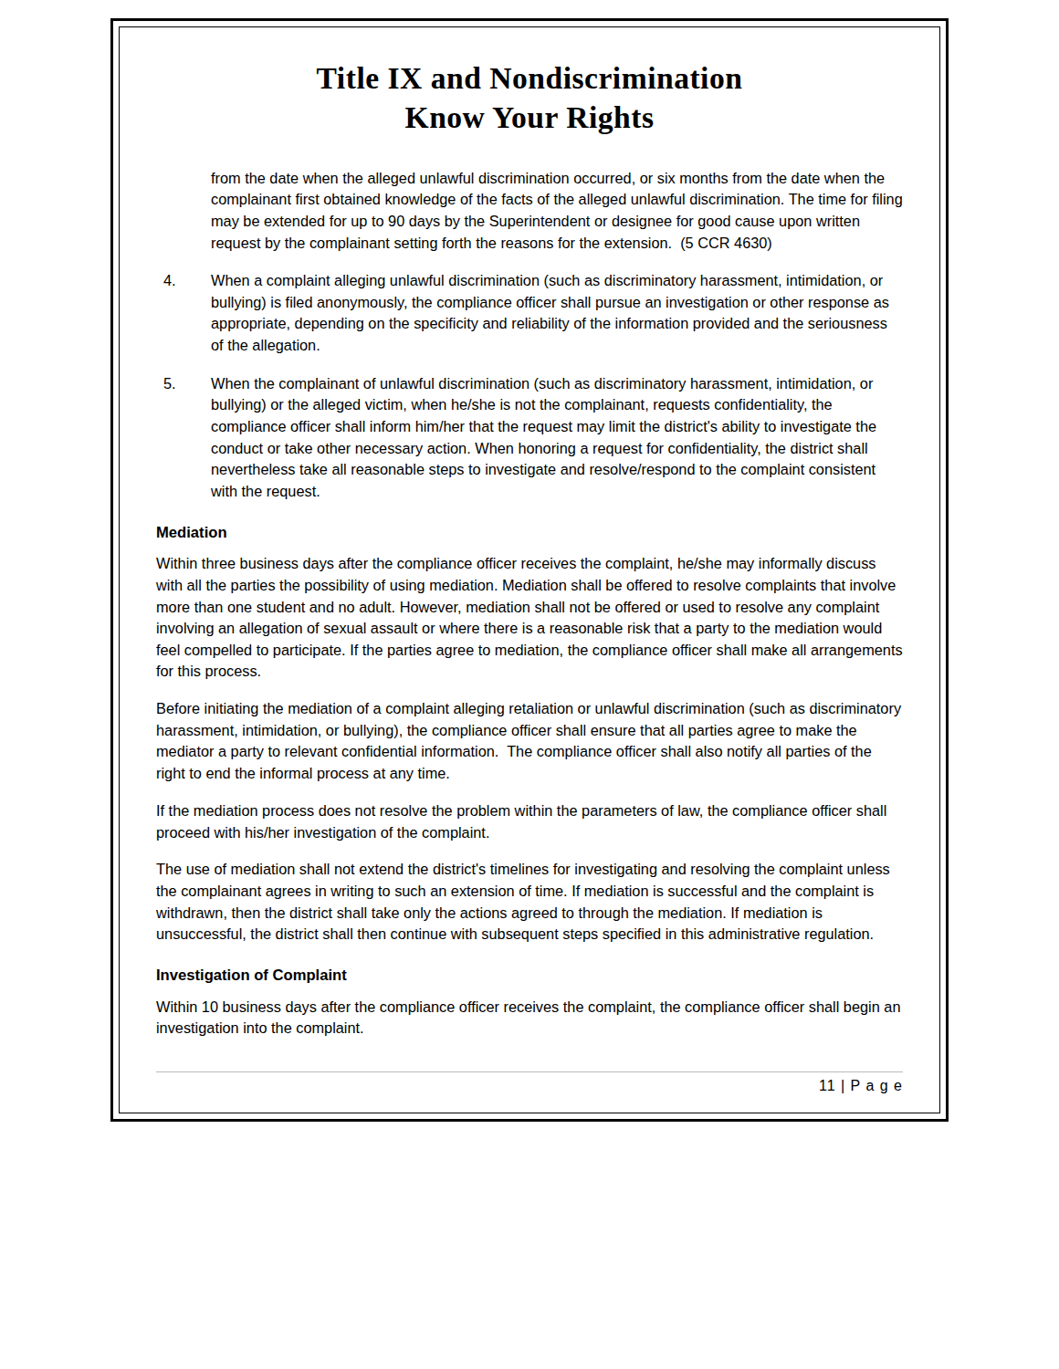Title IX and Nondiscrimination Know Your Rights
from the date when the alleged unlawful discrimination occurred, or six months from the date when the complainant first obtained knowledge of the facts of the alleged unlawful discrimination. The time for filing may be extended for up to 90 days by the Superintendent or designee for good cause upon written request by the complainant setting forth the reasons for the extension. (5 CCR 4630)
4. When a complaint alleging unlawful discrimination (such as discriminatory harassment, intimidation, or bullying) is filed anonymously, the compliance officer shall pursue an investigation or other response as appropriate, depending on the specificity and reliability of the information provided and the seriousness of the allegation.
5. When the complainant of unlawful discrimination (such as discriminatory harassment, intimidation, or bullying) or the alleged victim, when he/she is not the complainant, requests confidentiality, the compliance officer shall inform him/her that the request may limit the district's ability to investigate the conduct or take other necessary action. When honoring a request for confidentiality, the district shall nevertheless take all reasonable steps to investigate and resolve/respond to the complaint consistent with the request.
Mediation
Within three business days after the compliance officer receives the complaint, he/she may informally discuss with all the parties the possibility of using mediation. Mediation shall be offered to resolve complaints that involve more than one student and no adult. However, mediation shall not be offered or used to resolve any complaint involving an allegation of sexual assault or where there is a reasonable risk that a party to the mediation would feel compelled to participate. If the parties agree to mediation, the compliance officer shall make all arrangements for this process.
Before initiating the mediation of a complaint alleging retaliation or unlawful discrimination (such as discriminatory harassment, intimidation, or bullying), the compliance officer shall ensure that all parties agree to make the mediator a party to relevant confidential information. The compliance officer shall also notify all parties of the right to end the informal process at any time.
If the mediation process does not resolve the problem within the parameters of law, the compliance officer shall proceed with his/her investigation of the complaint.
The use of mediation shall not extend the district's timelines for investigating and resolving the complaint unless the complainant agrees in writing to such an extension of time. If mediation is successful and the complaint is withdrawn, then the district shall take only the actions agreed to through the mediation. If mediation is unsuccessful, the district shall then continue with subsequent steps specified in this administrative regulation.
Investigation of Complaint
Within 10 business days after the compliance officer receives the complaint, the compliance officer shall begin an investigation into the complaint.
11 | P a g e